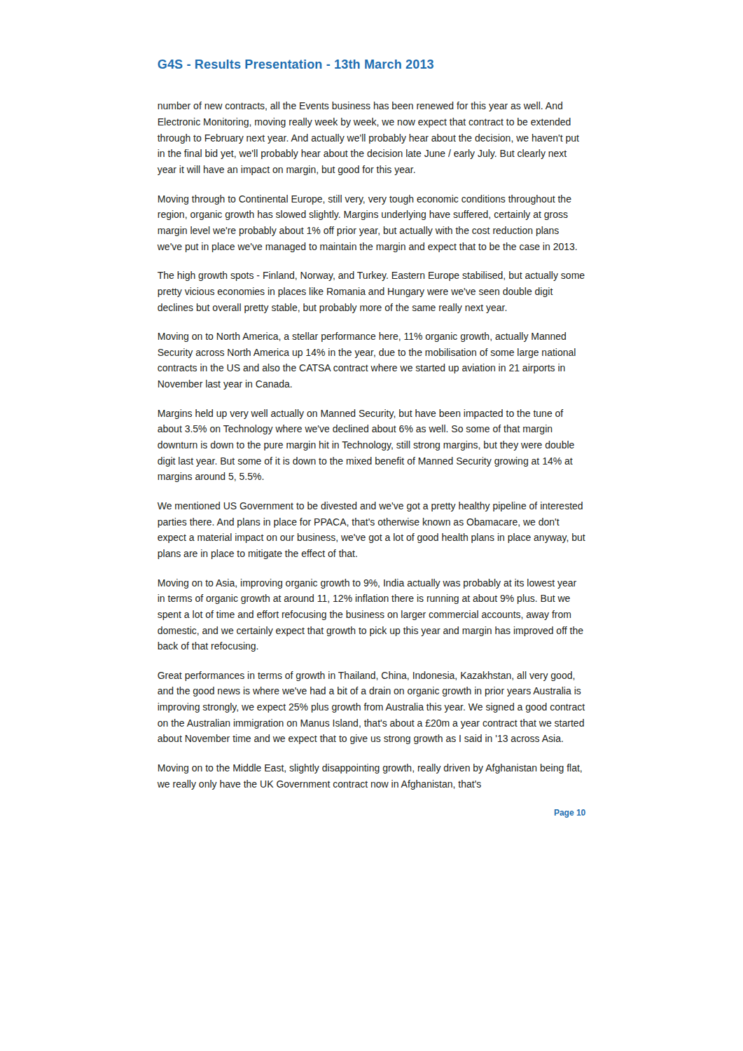G4S - Results Presentation - 13th March 2013
number of new contracts, all the Events business has been renewed for this year as well. And Electronic Monitoring, moving really week by week, we now expect that contract to be extended through to February next year. And actually we'll probably hear about the decision, we haven't put in the final bid yet, we'll probably hear about the decision late June / early July. But clearly next year it will have an impact on margin, but good for this year.
Moving through to Continental Europe, still very, very tough economic conditions throughout the region, organic growth has slowed slightly. Margins underlying have suffered, certainly at gross margin level we're probably about 1% off prior year, but actually with the cost reduction plans we've put in place we've managed to maintain the margin and expect that to be the case in 2013.
The high growth spots - Finland, Norway, and Turkey. Eastern Europe stabilised, but actually some pretty vicious economies in places like Romania and Hungary were we've seen double digit declines but overall pretty stable, but probably more of the same really next year.
Moving on to North America, a stellar performance here, 11% organic growth, actually Manned Security across North America up 14% in the year, due to the mobilisation of some large national contracts in the US and also the CATSA contract where we started up aviation in 21 airports in November last year in Canada.
Margins held up very well actually on Manned Security, but have been impacted to the tune of about 3.5% on Technology where we've declined about 6% as well. So some of that margin downturn is down to the pure margin hit in Technology, still strong margins, but they were double digit last year. But some of it is down to the mixed benefit of Manned Security growing at 14% at margins around 5, 5.5%.
We mentioned US Government to be divested and we've got a pretty healthy pipeline of interested parties there. And plans in place for PPACA, that's otherwise known as Obamacare, we don't expect a material impact on our business, we've got a lot of good health plans in place anyway, but plans are in place to mitigate the effect of that.
Moving on to Asia, improving organic growth to 9%, India actually was probably at its lowest year in terms of organic growth at around 11, 12% inflation there is running at about 9% plus. But we spent a lot of time and effort refocusing the business on larger commercial accounts, away from domestic, and we certainly expect that growth to pick up this year and margin has improved off the back of that refocusing.
Great performances in terms of growth in Thailand, China, Indonesia, Kazakhstan, all very good, and the good news is where we've had a bit of a drain on organic growth in prior years Australia is improving strongly, we expect 25% plus growth from Australia this year. We signed a good contract on the Australian immigration on Manus Island, that's about a £20m a year contract that we started about November time and we expect that to give us strong growth as I said in '13 across Asia.
Moving on to the Middle East, slightly disappointing growth, really driven by Afghanistan being flat, we really only have the UK Government contract now in Afghanistan, that's
Page 10